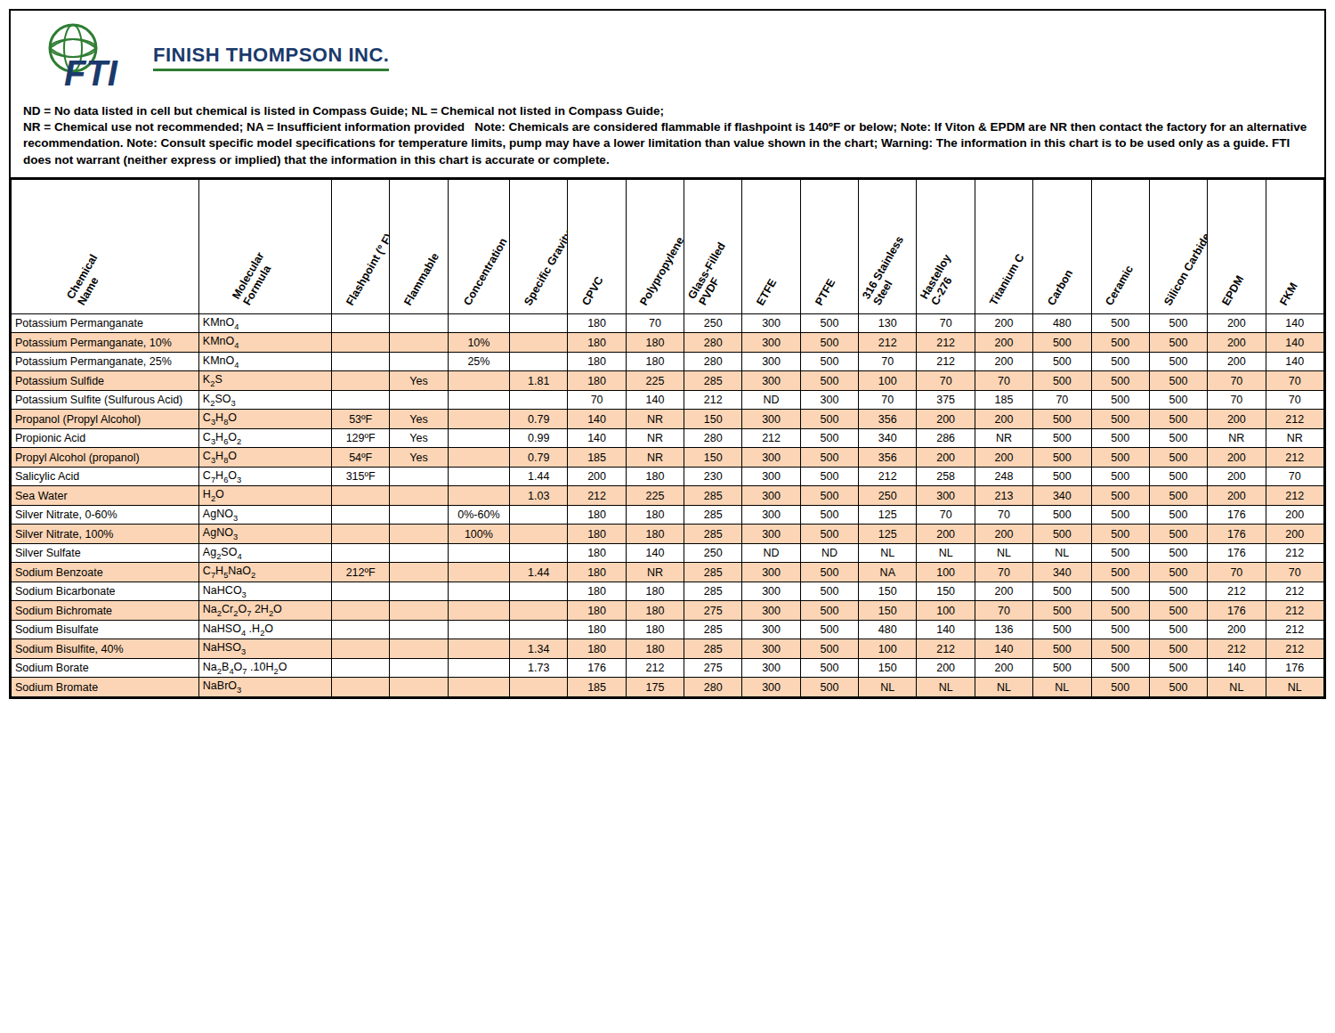FTI
FINISH THOMPSON INC.
ND = No data listed in cell but chemical is listed in Compass Guide; NL = Chemical not listed in Compass Guide;
NR = Chemical use not recommended; NA = Insufficient information provided Note: Chemicals are considered flammable if flashpoint is 140ºF or below; Note: If Viton & EPDM are NR then contact the factory for an alternative recommendation. Note: Consult specific model specifications for temperature limits, pump may have a lower limitation than value shown in the chart; Warning: The information in this chart is to be used only as a guide. FTI does not warrant (neither express or implied) that the information in this chart is accurate or complete.
| Chemical Name | Molecular Formula | Flashpoint (º F) | Flammable | Concentration | Specific Gravity | CPVC | Polypropylene | Glass-Filled PVDF | ETFE | PTFE | 316 Stainless Steel | Hastelloy C-276 | Titanium C | Carbon | Ceramic | Silicon Carbide | EPDM | FKM |
| --- | --- | --- | --- | --- | --- | --- | --- | --- | --- | --- | --- | --- | --- | --- | --- | --- | --- | --- |
| Potassium Permanganate | KMnO 4 | | | | | 180 | 70 | 250 | 300 | 500 | 130 | 70 | 200 | 480 | 500 | 500 | 200 | 140 |
| Potassium Permanganate, 10% | KMnO 4 | | | 10% | | 180 | 180 | 280 | 300 | 500 | 212 | 212 | 200 | 500 | 500 | 500 | 200 | 140 |
| Potassium Permanganate, 25% | KMnO 4 | | | 25% | | 180 | 180 | 280 | 300 | 500 | 70 | 212 | 200 | 500 | 500 | 500 | 200 | 140 |
| Potassium Sulfide | K 2 S | | Yes | | 1.81 | 180 | 225 | 285 | 300 | 500 | 100 | 70 | 70 | 500 | 500 | 500 | 70 | 70 |
| Potassium Sulfite (Sulfurous Acid) | K 2 SO 3 | | | | | 70 | 140 | 212 | ND | 300 | 70 | 375 | 185 | 70 | 500 | 500 | 70 | 70 |
| Propanol (Propyl Alcohol) | C 3 H 8 O | 53ºF | Yes | | 0.79 | 140 | NR | 150 | 300 | 500 | 356 | 200 | 200 | 500 | 500 | 500 | 200 | 212 |
| Propionic Acid | C 3 H 6 O 2 | 129ºF | Yes | | 0.99 | 140 | NR | 280 | 212 | 500 | 340 | 286 | NR | 500 | 500 | 500 | NR | NR |
| Propyl Alcohol (propanol) | C 3 H 8 O | 54ºF | Yes | | 0.79 | 185 | NR | 150 | 300 | 500 | 356 | 200 | 200 | 500 | 500 | 500 | 200 | 212 |
| Salicylic Acid | C 7 H 6 O 3 | 315ºF | | | 1.44 | 200 | 180 | 230 | 300 | 500 | 212 | 258 | 248 | 500 | 500 | 500 | 200 | 70 |
| Sea Water | H 2 O | | | | 1.03 | 212 | 225 | 285 | 300 | 500 | 250 | 300 | 213 | 340 | 500 | 500 | 200 | 212 |
| Silver Nitrate, 0-60% | AgNO 3 | | | 0%-60% | | 180 | 180 | 285 | 300 | 500 | 125 | 70 | 70 | 500 | 500 | 500 | 176 | 200 |
| Silver Nitrate, 100% | AgNO 3 | | | 100% | | 180 | 180 | 285 | 300 | 500 | 125 | 200 | 200 | 500 | 500 | 500 | 176 | 200 |
| Silver Sulfate | Ag 2 SO 4 | | | | | 180 | 140 | 250 | ND | ND | NL | NL | NL | NL | 500 | 500 | 176 | 212 |
| Sodium Benzoate | C 7 H 5 NaO 2 | 212ºF | | | 1.44 | 180 | NR | 285 | 300 | 500 | NA | 100 | 70 | 340 | 500 | 500 | 70 | 70 |
| Sodium Bicarbonate | NaHCO 3 | | | | | 180 | 180 | 285 | 300 | 500 | 150 | 150 | 200 | 500 | 500 | 500 | 212 | 212 |
| Sodium Bichromate | Na 2 Cr 2 O 7 2H 2 O | | | | | 180 | 180 | 275 | 300 | 500 | 150 | 100 | 70 | 500 | 500 | 500 | 176 | 212 |
| Sodium Bisulfate | NaHSO 4 .H 2 O | | | | | 180 | 180 | 285 | 300 | 500 | 480 | 140 | 136 | 500 | 500 | 500 | 200 | 212 |
| Sodium Bisulfite, 40% | NaHSO 3 | | | | 1.34 | 180 | 180 | 285 | 300 | 500 | 100 | 212 | 140 | 500 | 500 | 500 | 212 | 212 |
| Sodium Borate | Na 2 B 4 O 7 .10H 2 O | | | | 1.73 | 176 | 212 | 275 | 300 | 500 | 150 | 200 | 200 | 500 | 500 | 500 | 140 | 176 |
| Sodium Bromate | NaBrO 3 | | | | | 185 | 175 | 280 | 300 | 500 | NL | NL | NL | NL | 500 | 500 | NL | NL |